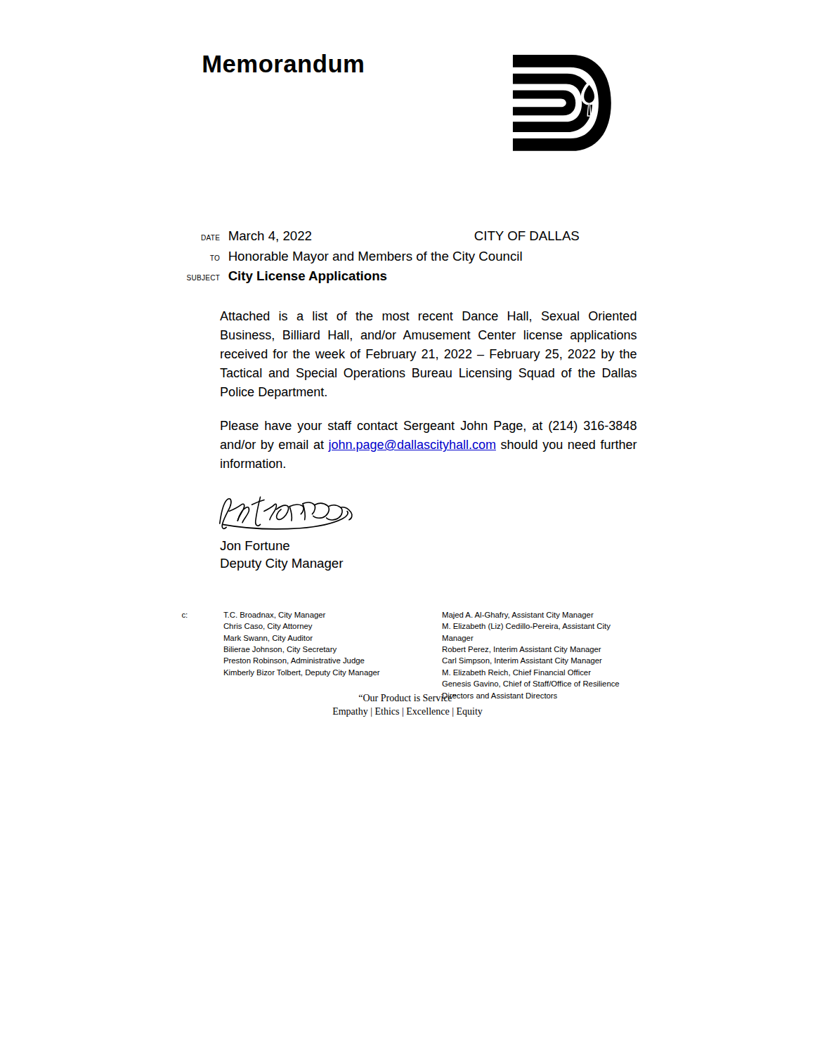Memorandum
Date March 4, 2022 CITY OF DALLAS
To Honorable Mayor and Members of the City Council
Subject City License Applications
Attached is a list of the most recent Dance Hall, Sexual Oriented Business, Billiard Hall, and/or Amusement Center license applications received for the week of February 21, 2022 – February 25, 2022 by the Tactical and Special Operations Bureau Licensing Squad of the Dallas Police Department.
Please have your staff contact Sergeant John Page, at (214) 316-3848 and/or by email at john.page@dallascityhall.com should you need further information.
Jon Fortune
Deputy City Manager
c:
T.C. Broadnax, City Manager
Chris Caso, City Attorney
Mark Swann, City Auditor
Bilierae Johnson, City Secretary
Preston Robinson, Administrative Judge
Kimberly Bizor Tolbert, Deputy City Manager
Majed A. Al-Ghafry, Assistant City Manager
M. Elizabeth (Liz) Cedillo-Pereira, Assistant City Manager
Robert Perez, Interim Assistant City Manager
Carl Simpson, Interim Assistant City Manager
M. Elizabeth Reich, Chief Financial Officer
Genesis Gavino, Chief of Staff/Office of Resilience
Directors and Assistant Directors
“Our Product is Service”
Empathy | Ethics | Excellence | Equity